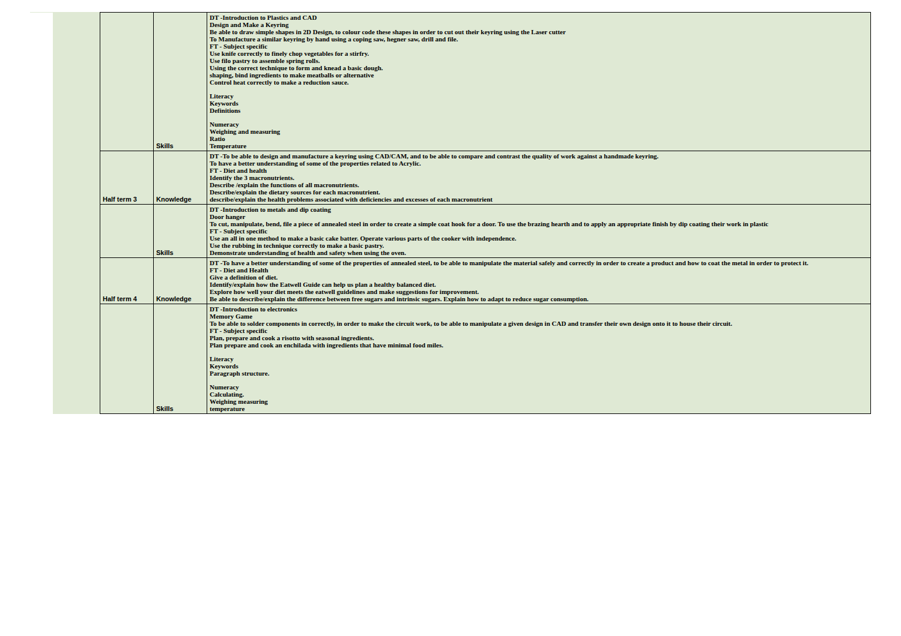| | | | Skills | DT -Introduction to Plastics and CAD Design and Make a Keyring Be able to draw simple shapes in 2D Design, to colour code these shapes in order to cut out their keyring using the Laser cutter To Manufacture a similar keyring by hand using a coping saw, hegner saw, drill and file. FT - Subject specific Use knife correctly to finely chop vegetables for a stirfry. Use filo pastry to assemble spring rolls. Using the correct technique to form and knead a basic dough. shaping, bind ingredients to make meatballs or alternative Control heat correctly to make a reduction sauce. Literacy Keywords Definitions Numeracy Weighing and measuring Ratio Temperature |
| Half term 3 | Knowledge | DT -To be able to design and manufacture a keyring using CAD/CAM, and to be able to compare and contrast the quality of work against a handmade keyring. To have a better understanding of some of the properties related to Acrylic. FT - Diet and health Identify the 3 macronutrients. Describe /explain the functions of all macronutrients. Describe/explain the dietary sources for each macronutrient. describe/explain the health problems associated with deficiencies and excesses of each macronutrient |
| | Skills | DT -Introduction to metals and dip coating Door hanger To cut, manipulate, bend, file a piece of annealed steel in order to create a simple coat hook for a door. To use the brazing hearth and to apply an appropriate finish by dip coating their work in plastic FT - Subject specific Use an all in one method to make a basic cake batter. Operate various parts of the cooker with independence. Use the rubbing in technique correctly to make a basic pastry. Demonstrate understanding of health and safety when using the oven. |
| Half term 4 | Knowledge | DT -To have a better understanding of some of the properties of annealed steel, to be able to manipulate the material safely and correctly in order to create a product and how to coat the metal in order to protect it. FT - Diet and Health Give a definition of diet. Identify/explain how the Eatwell Guide can help us plan a healthy balanced diet. Explore how well your diet meets the eatwell guidelines and make suggestions for improvement. Be able to describe/explain the difference between free sugars and intrinsic sugars. Explain how to adapt to reduce sugar consumption. |
| | Skills | DT -Introduction to electronics Memory Game To be able to solder components in correctly, in order to make the circuit work, to be able to manipulate a given design in CAD and transfer their own design onto it to house their circuit. FT - Subject specific Plan, prepare and cook a risotto with seasonal ingredients. Plan prepare and cook an enchilada with ingredients that have minimal food miles. Literacy Keywords Paragraph structure. Numeracy Calculating. Weighing measuring temperature |